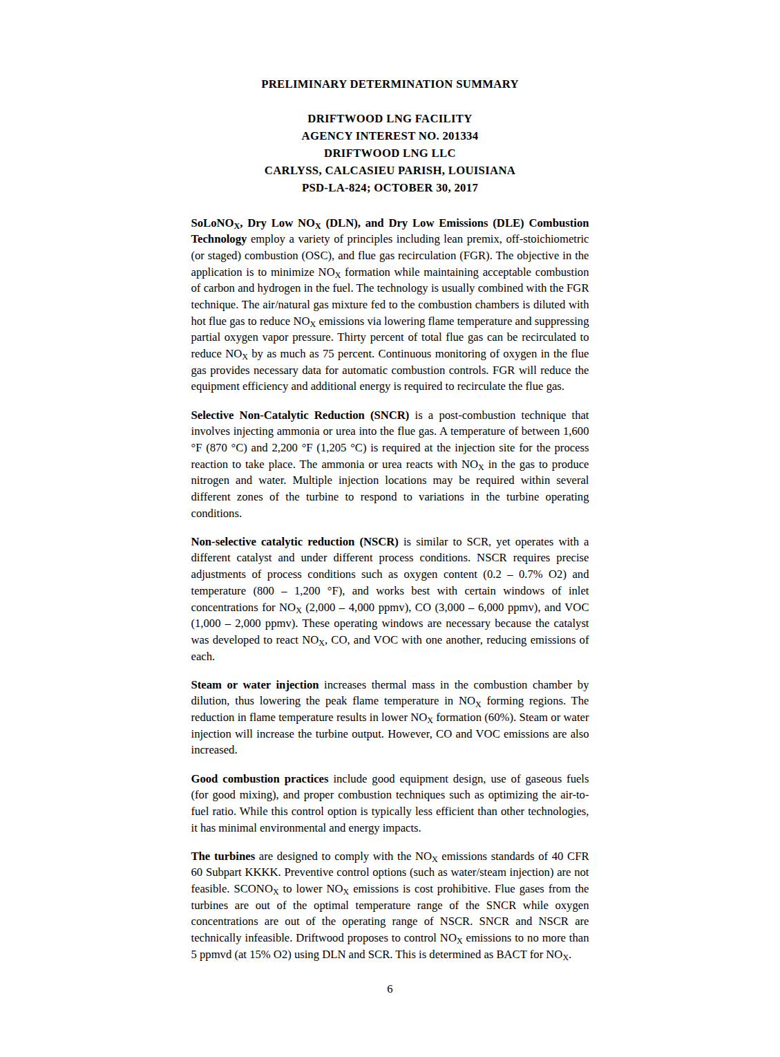PRELIMINARY DETERMINATION SUMMARY
DRIFTWOOD LNG FACILITY
AGENCY INTEREST NO. 201334
DRIFTWOOD LNG LLC
CARLYSS, CALCASIEU PARISH, LOUISIANA
PSD-LA-824; OCTOBER 30, 2017
SoLoNOX, Dry Low NOX (DLN), and Dry Low Emissions (DLE) Combustion Technology employ a variety of principles including lean premix, off-stoichiometric (or staged) combustion (OSC), and flue gas recirculation (FGR). The objective in the application is to minimize NOX formation while maintaining acceptable combustion of carbon and hydrogen in the fuel. The technology is usually combined with the FGR technique. The air/natural gas mixture fed to the combustion chambers is diluted with hot flue gas to reduce NOX emissions via lowering flame temperature and suppressing partial oxygen vapor pressure. Thirty percent of total flue gas can be recirculated to reduce NOX by as much as 75 percent. Continuous monitoring of oxygen in the flue gas provides necessary data for automatic combustion controls. FGR will reduce the equipment efficiency and additional energy is required to recirculate the flue gas.
Selective Non-Catalytic Reduction (SNCR) is a post-combustion technique that involves injecting ammonia or urea into the flue gas. A temperature of between 1,600 °F (870 °C) and 2,200 °F (1,205 °C) is required at the injection site for the process reaction to take place. The ammonia or urea reacts with NOX in the gas to produce nitrogen and water. Multiple injection locations may be required within several different zones of the turbine to respond to variations in the turbine operating conditions.
Non-selective catalytic reduction (NSCR) is similar to SCR, yet operates with a different catalyst and under different process conditions. NSCR requires precise adjustments of process conditions such as oxygen content (0.2 – 0.7% O2) and temperature (800 – 1,200 °F), and works best with certain windows of inlet concentrations for NOX (2,000 – 4,000 ppmv), CO (3,000 – 6,000 ppmv), and VOC (1,000 – 2,000 ppmv). These operating windows are necessary because the catalyst was developed to react NOX, CO, and VOC with one another, reducing emissions of each.
Steam or water injection increases thermal mass in the combustion chamber by dilution, thus lowering the peak flame temperature in NOX forming regions. The reduction in flame temperature results in lower NOX formation (60%). Steam or water injection will increase the turbine output. However, CO and VOC emissions are also increased.
Good combustion practices include good equipment design, use of gaseous fuels (for good mixing), and proper combustion techniques such as optimizing the air-to-fuel ratio. While this control option is typically less efficient than other technologies, it has minimal environmental and energy impacts.
The turbines are designed to comply with the NOX emissions standards of 40 CFR 60 Subpart KKKK. Preventive control options (such as water/steam injection) are not feasible. SCONOX to lower NOX emissions is cost prohibitive. Flue gases from the turbines are out of the optimal temperature range of the SNCR while oxygen concentrations are out of the operating range of NSCR. SNCR and NSCR are technically infeasible. Driftwood proposes to control NOX emissions to no more than 5 ppmvd (at 15% O2) using DLN and SCR. This is determined as BACT for NOX.
6